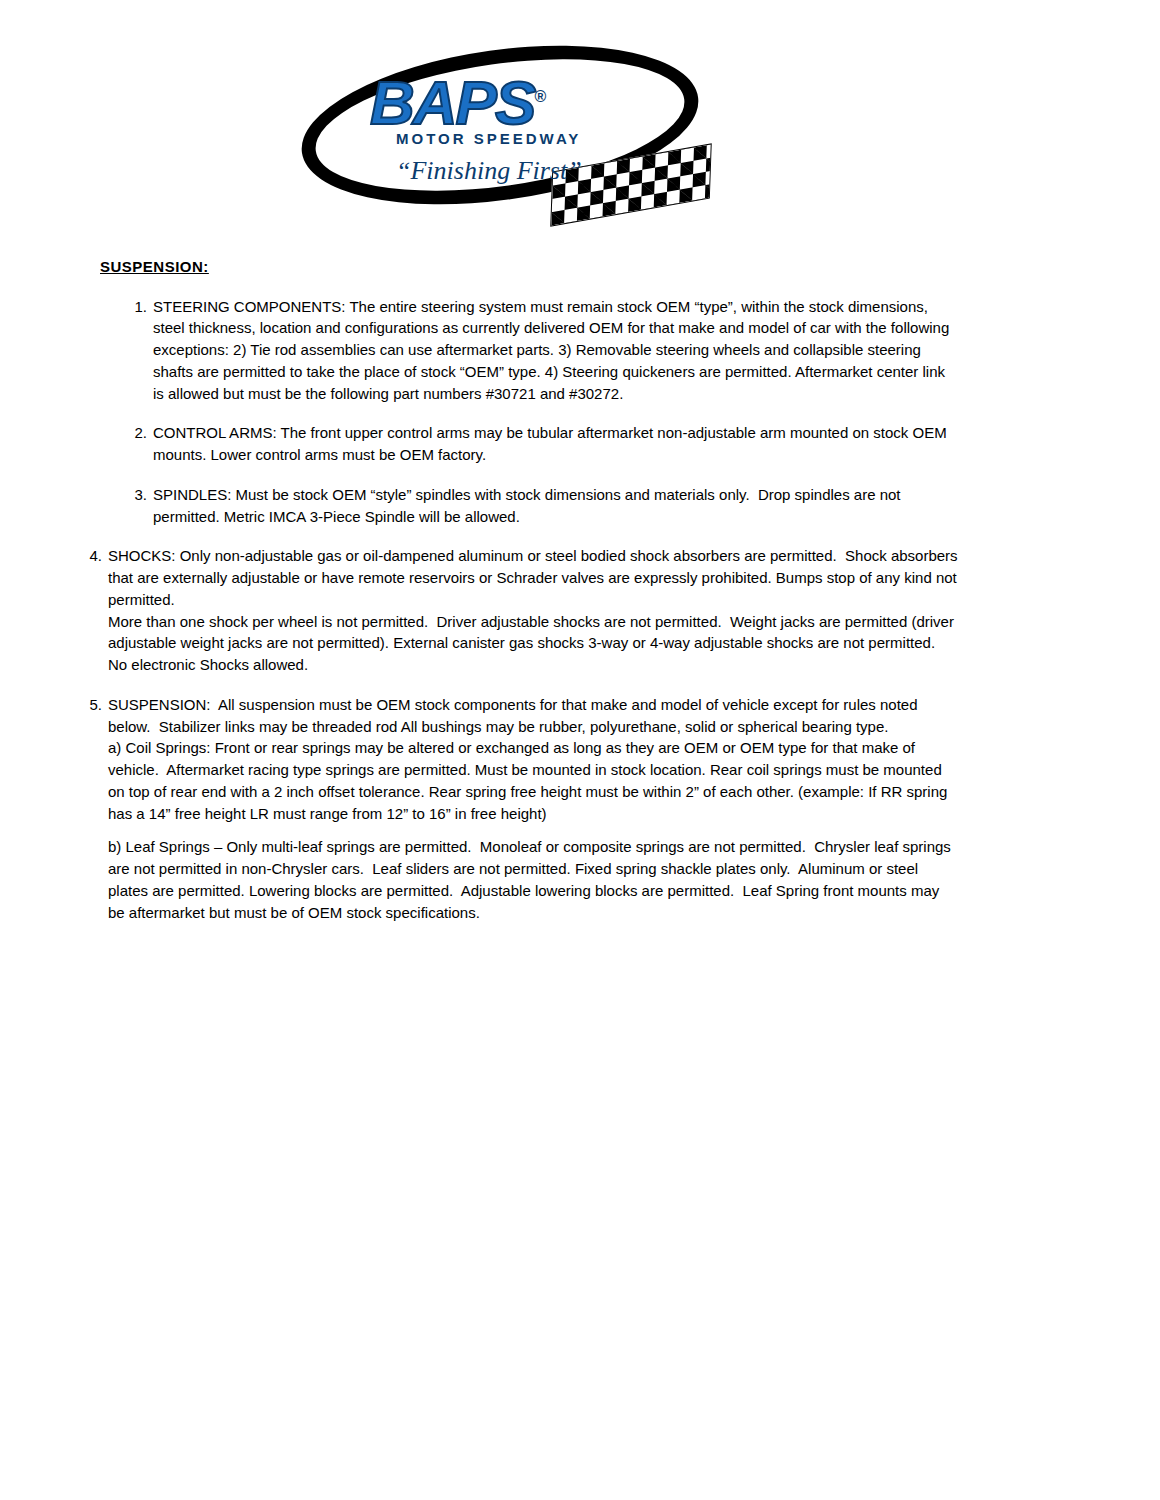BAPS®
MOTOR SPEEDWAY
“Finishing First”
SUSPENSION:
1. STEERING COMPONENTS: The entire steering system must remain stock OEM “type”, within the stock dimensions, steel thickness, location and configurations as currently delivered OEM for that make and model of car with the following exceptions: 2) Tie rod assemblies can use aftermarket parts. 3) Removable steering wheels and collapsible steering shafts are permitted to take the place of stock “OEM” type. 4) Steering quickeners are permitted. Aftermarket center link is allowed but must be the following part numbers #30721 and #30272.
2. CONTROL ARMS: The front upper control arms may be tubular aftermarket non-adjustable arm mounted on stock OEM mounts. Lower control arms must be OEM factory.
3. SPINDLES: Must be stock OEM “style” spindles with stock dimensions and materials only. Drop spindles are not permitted. Metric IMCA 3-Piece Spindle will be allowed.
4.
SHOCKS: Only non-adjustable gas or oil-dampened aluminum or steel bodied shock absorbers are permitted. Shock absorbers that are externally adjustable or have remote reservoirs or Schrader valves are expressly prohibited. Bumps stop of any kind not permitted.
More than one shock per wheel is not permitted. Driver adjustable shocks are not permitted. Weight jacks are permitted (driver adjustable weight jacks are not permitted). External canister gas shocks 3-way or 4-way adjustable shocks are not permitted. No electronic Shocks allowed.
5.
SUSPENSION: All suspension must be OEM stock components for that make and model of vehicle except for rules noted below. Stabilizer links may be threaded rod All bushings may be rubber, polyurethane, solid or spherical bearing type.
a) Coil Springs: Front or rear springs may be altered or exchanged as long as they are OEM or OEM type for that make of vehicle. Aftermarket racing type springs are permitted. Must be mounted in stock location. Rear coil springs must be mounted on top of rear end with a 2 inch offset tolerance. Rear spring free height must be within 2” of each other. (example: If RR spring has a 14” free height LR must range from 12” to 16” in free height)
b) Leaf Springs – Only multi-leaf springs are permitted. Monoleaf or composite springs are not permitted. Chrysler leaf springs are not permitted in non-Chrysler cars. Leaf sliders are not permitted. Fixed spring shackle plates only. Aluminum or steel plates are permitted. Lowering blocks are permitted. Adjustable lowering blocks are permitted. Leaf Spring front mounts may be aftermarket but must be of OEM stock specifications.